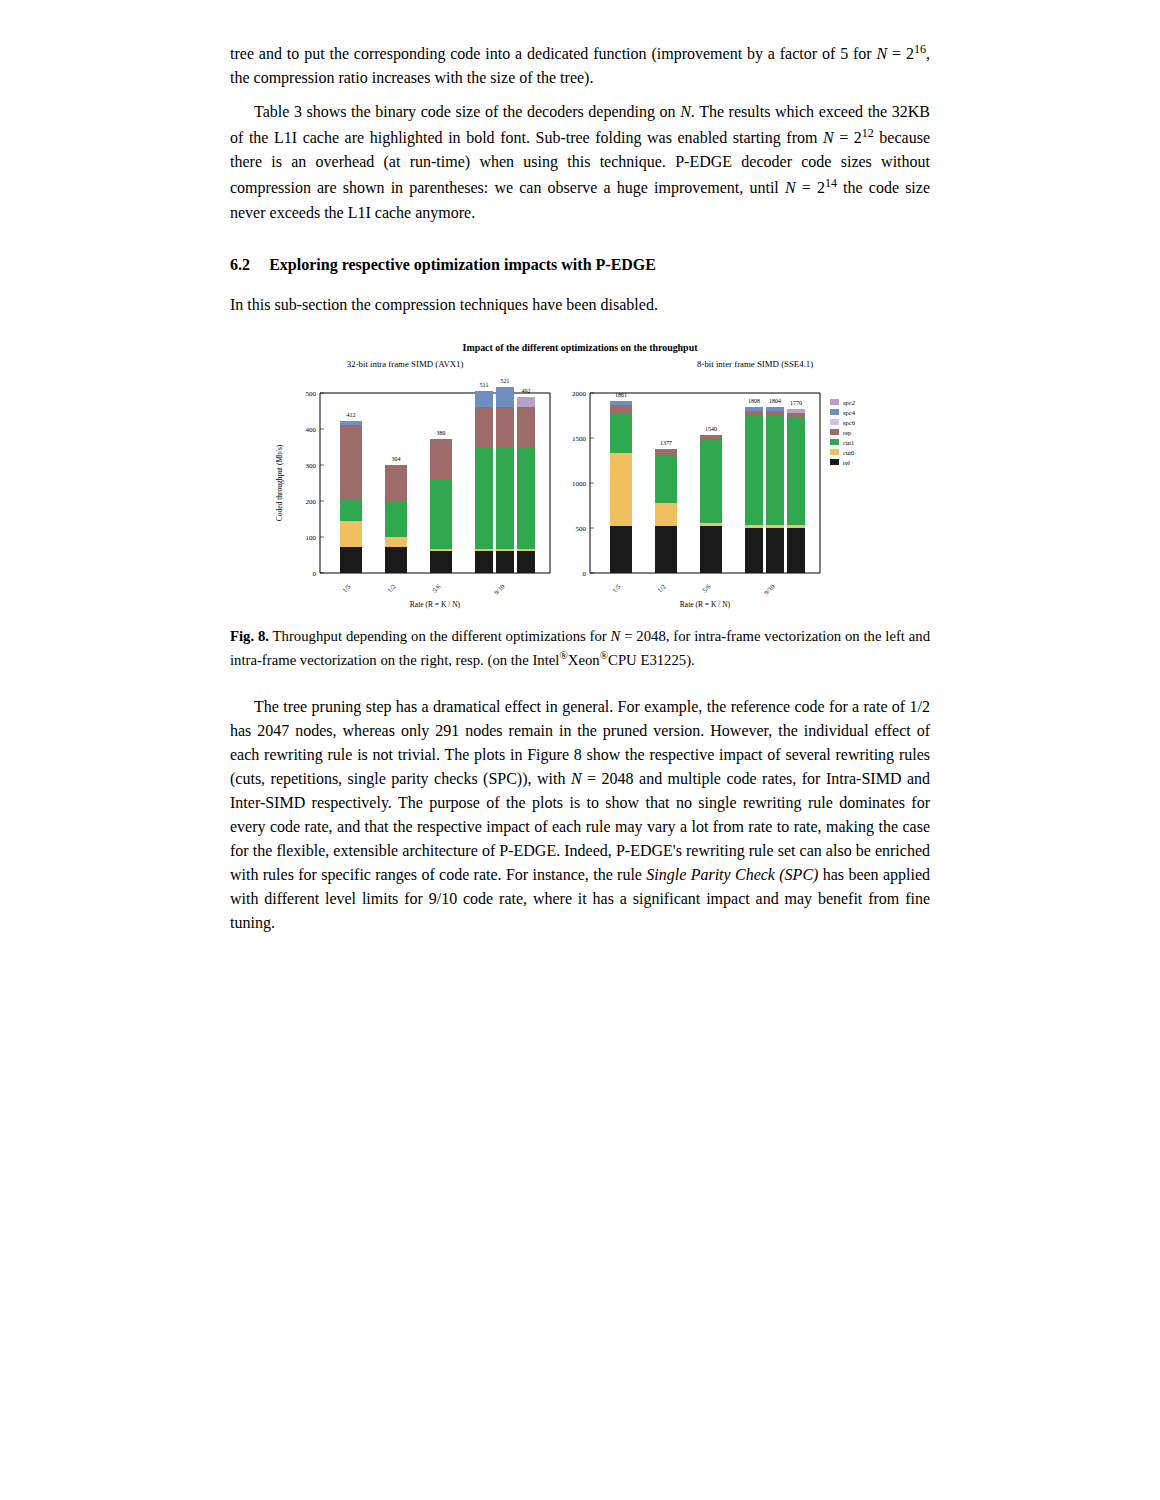tree and to put the corresponding code into a dedicated function (improvement by a factor of 5 for N = 216, the compression ratio increases with the size of the tree).
Table 3 shows the binary code size of the decoders depending on N. The results which exceed the 32KB of the L1I cache are highlighted in bold font. Sub-tree folding was enabled starting from N = 212 because there is an overhead (at run-time) when using this technique. P-EDGE decoder code sizes without compression are shown in parentheses: we can observe a huge improvement, until N = 214 the code size never exceeds the L1I cache anymore.
6.2 Exploring respective optimization impacts with P-EDGE
In this sub-section the compression techniques have been disabled.
Impact of the different optimizations on the throughput
32-bit intra frame SIMD (AVX1) 8-bit inter frame SIMD (SSE4.1)
0 100 200 300 400 500 Coded throughput (Mb/s) 412 304 380 511 521 492 1/5 1/2 5/6 9/10 Rate (R = K / N) 0 500 1000 1500 2000 1861 1377 1540 1808 1804 1770 1/5 1/2 5/6 9/10 Rate (R = K / N) spc2 spc4 spc6 rep cut1 cut0 ref
Fig. 8. Throughput depending on the different optimizations for N = 2048, for intra-frame vectorization on the left and intra-frame vectorization on the right, resp. (on the Intel®Xeon®CPU E31225).
The tree pruning step has a dramatical effect in general. For example, the reference code for a rate of 1/2 has 2047 nodes, whereas only 291 nodes remain in the pruned version. However, the individual effect of each rewriting rule is not trivial. The plots in Figure 8 show the respective impact of several rewriting rules (cuts, repetitions, single parity checks (SPC)), with N = 2048 and multiple code rates, for Intra-SIMD and Inter-SIMD respectively. The purpose of the plots is to show that no single rewriting rule dominates for every code rate, and that the respective impact of each rule may vary a lot from rate to rate, making the case for the flexible, extensible architecture of P-EDGE. Indeed, P-EDGE's rewriting rule set can also be enriched with rules for specific ranges of code rate. For instance, the rule Single Parity Check (SPC) has been applied with different level limits for 9/10 code rate, where it has a significant impact and may benefit from fine tuning.